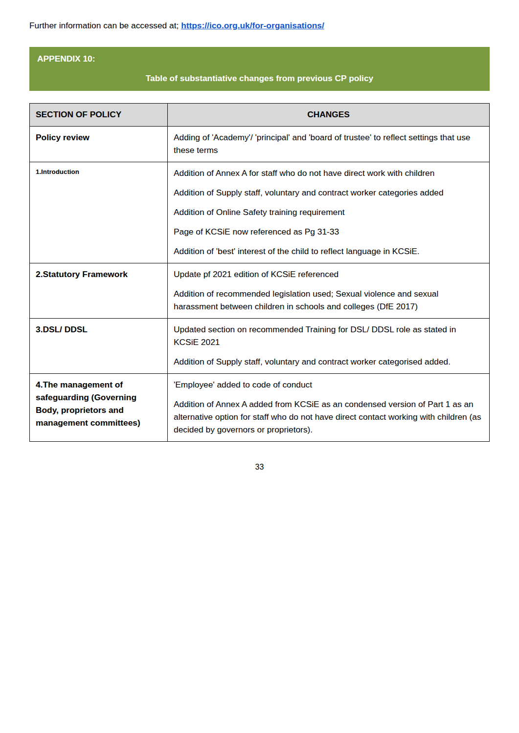Further information can be accessed at; https://ico.org.uk/for-organisations/
APPENDIX 10:
Table of substantiative changes from previous CP policy
| SECTION OF POLICY | CHANGES |
| --- | --- |
| Policy review | Adding of 'Academy'/ 'principal' and 'board of trustee' to reflect settings that use these terms |
| 1.Introduction | Addition of Annex A for staff who do not have direct work with children Addition of Supply staff, voluntary and contract worker categories added Addition of Online Safety training requirement Page of KCSiE now referenced as Pg 31-33 Addition of 'best' interest of the child to reflect language in KCSiE. |
| 2.Statutory Framework | Update pf 2021 edition of KCSiE referenced Addition of recommended legislation used; Sexual violence and sexual harassment between children in schools and colleges (DfE 2017) |
| 3.DSL/ DDSL | Updated section on recommended Training for DSL/ DDSL role as stated in KCSiE 2021 Addition of Supply staff, voluntary and contract worker categorised added. |
| 4.The management of safeguarding (Governing Body, proprietors and management committees) | 'Employee' added to code of conduct Addition of Annex A added from KCSiE as an condensed version of Part 1 as an alternative option for staff who do not have direct contact working with children (as decided by governors or proprietors). |
33